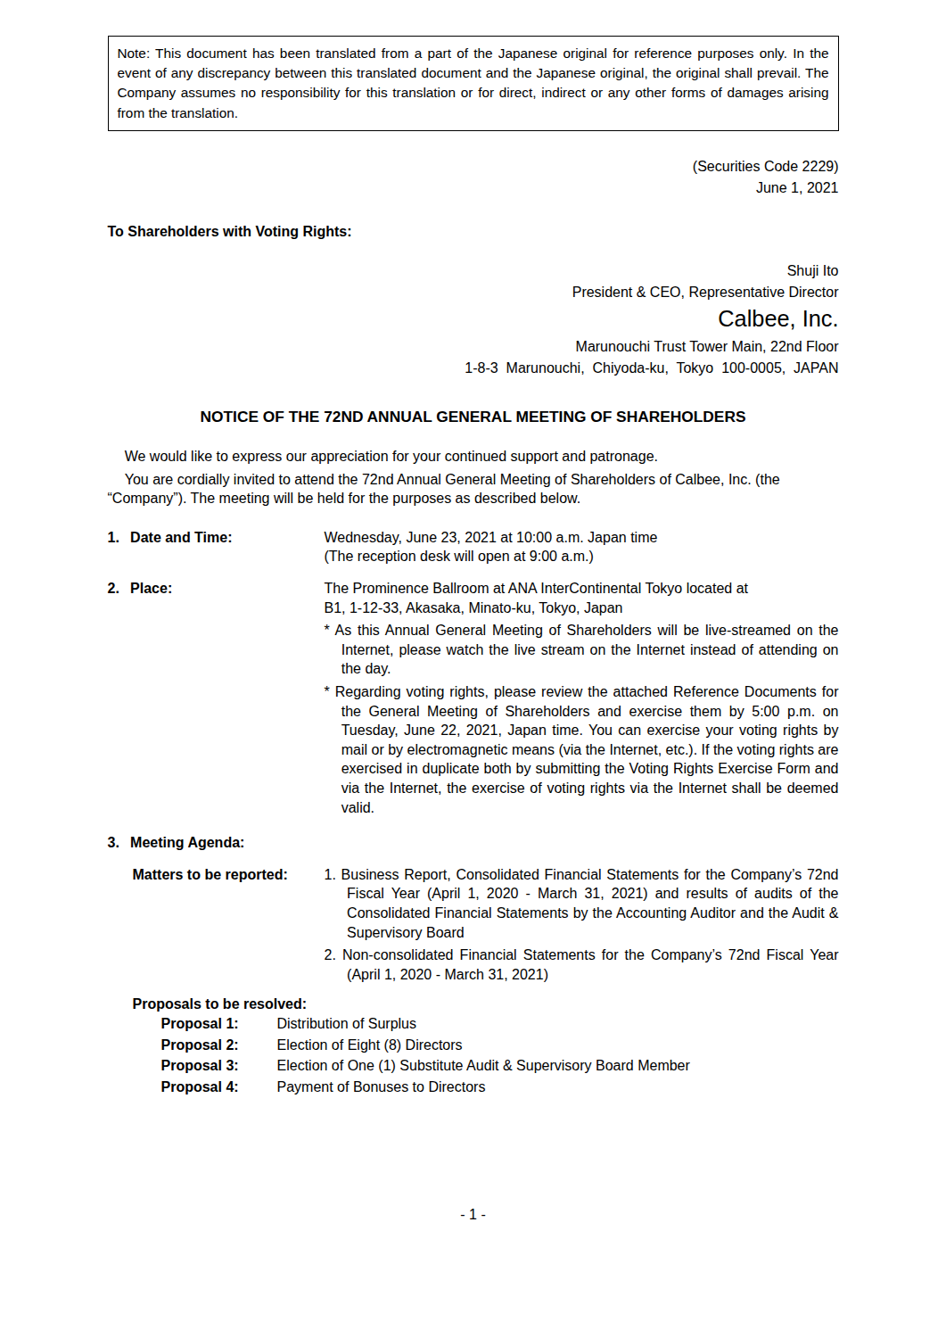Note: This document has been translated from a part of the Japanese original for reference purposes only. In the event of any discrepancy between this translated document and the Japanese original, the original shall prevail. The Company assumes no responsibility for this translation or for direct, indirect or any other forms of damages arising from the translation.
(Securities Code 2229)
June 1, 2021
To Shareholders with Voting Rights:
Shuji Ito
President & CEO, Representative Director
Calbee, Inc. Marunouchi Trust Tower Main, 22nd Floor
1-8-3 Marunouchi, Chiyoda-ku, Tokyo 100-0005, JAPAN
NOTICE OF THE 72ND ANNUAL GENERAL MEETING OF SHAREHOLDERS
We would like to express our appreciation for your continued support and patronage.
You are cordially invited to attend the 72nd Annual General Meeting of Shareholders of Calbee, Inc. (the “Company”). The meeting will be held for the purposes as described below.
| 1. Date and Time: | Wednesday, June 23, 2021 at 10:00 a.m. Japan time (The reception desk will open at 9:00 a.m.) |
| 2. Place: | The Prominence Ballroom at ANA InterContinental Tokyo located at B1, 1-12-33, Akasaka, Minato-ku, Tokyo, Japan * As this Annual General Meeting of Shareholders will be live-streamed on the Internet, please watch the live stream on the Internet instead of attending on the day. * Regarding voting rights, please review the attached Reference Documents for the General Meeting of Shareholders and exercise them by 5:00 p.m. on Tuesday, June 22, 2021, Japan time. You can exercise your voting rights by mail or by electromagnetic means (via the Internet, etc.). If the voting rights are exercised in duplicate both by submitting the Voting Rights Exercise Form and via the Internet, the exercise of voting rights via the Internet shall be deemed valid. |
| 3. Meeting Agenda: |
| Matters to be reported: | 1. Business Report, Consolidated Financial Statements for the Company’s 72nd Fiscal Year (April 1, 2020 - March 31, 2021) and results of audits of the Consolidated Financial Statements by the Accounting Auditor and the Audit & Supervisory Board 2. Non-consolidated Financial Statements for the Company’s 72nd Fiscal Year (April 1, 2020 - March 31, 2021) |
Proposals to be resolved:
| Proposal 1: | Distribution of Surplus |
| Proposal 2: | Election of Eight (8) Directors |
| Proposal 3: | Election of One (1) Substitute Audit & Supervisory Board Member |
| Proposal 4: | Payment of Bonuses to Directors |
- 1 -